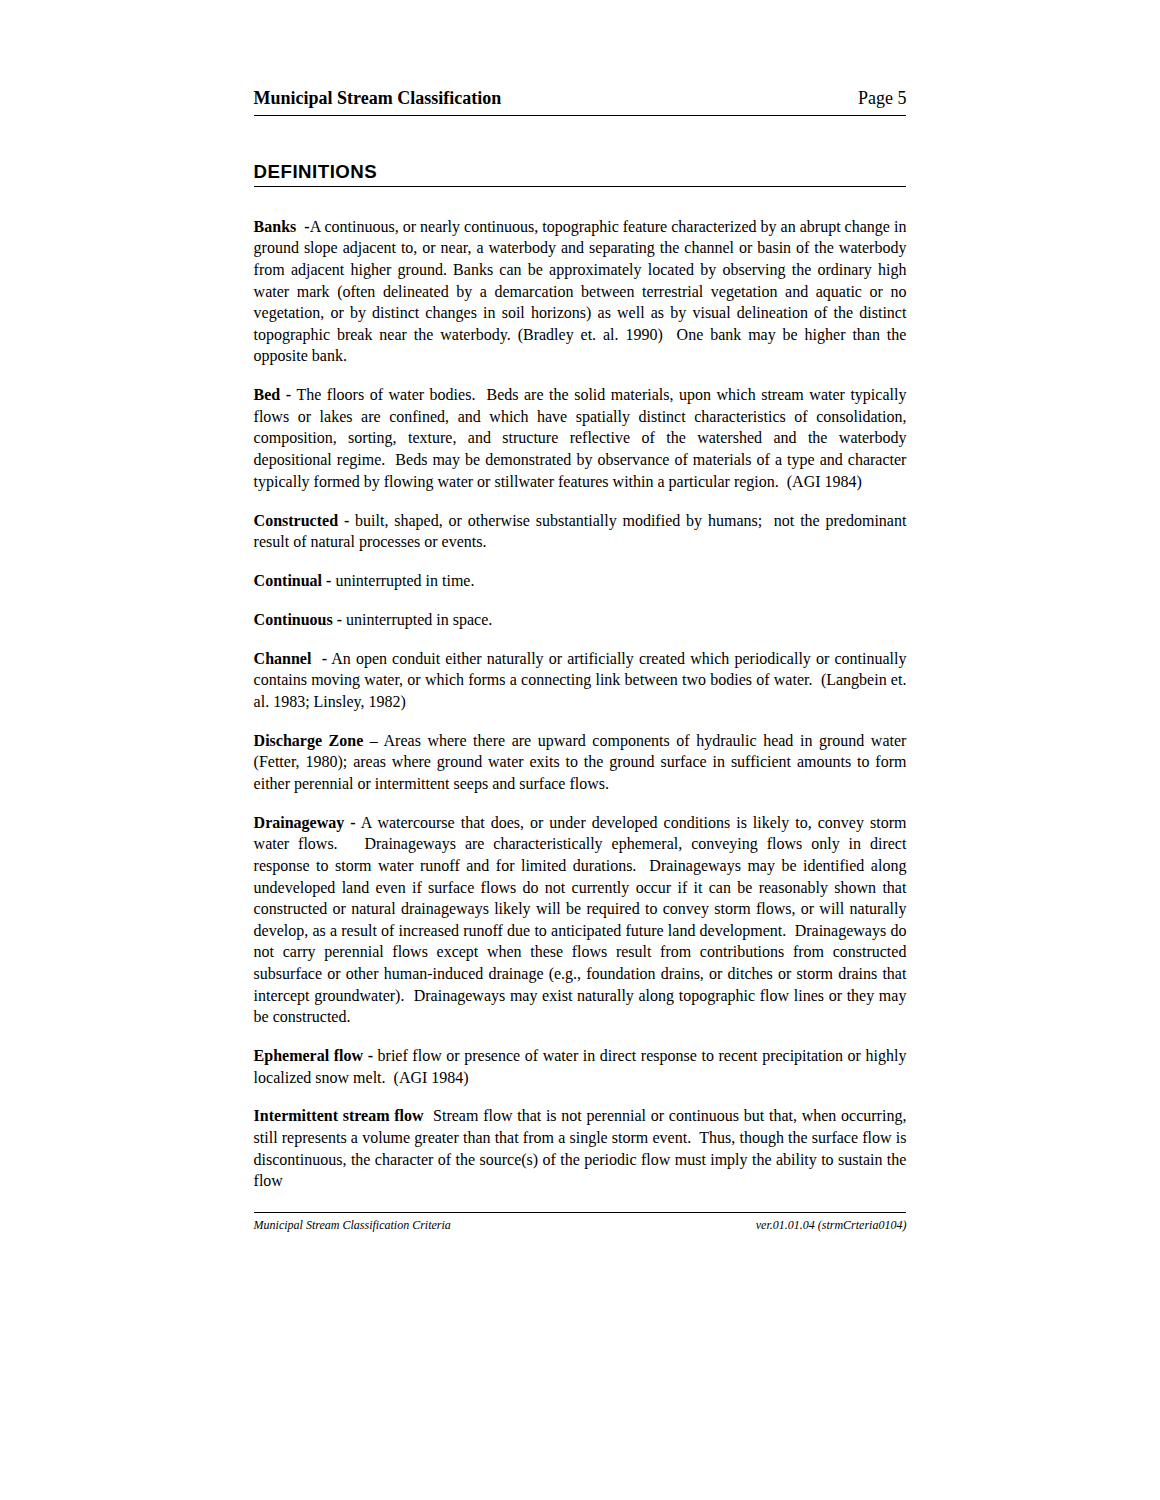Municipal Stream Classification Page 5
Definitions
Banks -A continuous, or nearly continuous, topographic feature characterized by an abrupt change in ground slope adjacent to, or near, a waterbody and separating the channel or basin of the waterbody from adjacent higher ground. Banks can be approximately located by observing the ordinary high water mark (often delineated by a demarcation between terrestrial vegetation and aquatic or no vegetation, or by distinct changes in soil horizons) as well as by visual delineation of the distinct topographic break near the waterbody. (Bradley et. al. 1990) One bank may be higher than the opposite bank.
Bed - The floors of water bodies. Beds are the solid materials, upon which stream water typically flows or lakes are confined, and which have spatially distinct characteristics of consolidation, composition, sorting, texture, and structure reflective of the watershed and the waterbody depositional regime. Beds may be demonstrated by observance of materials of a type and character typically formed by flowing water or stillwater features within a particular region. (AGI 1984)
Constructed - built, shaped, or otherwise substantially modified by humans; not the predominant result of natural processes or events.
Continual - uninterrupted in time.
Continuous - uninterrupted in space.
Channel - An open conduit either naturally or artificially created which periodically or continually contains moving water, or which forms a connecting link between two bodies of water. (Langbein et. al. 1983; Linsley, 1982)
Discharge Zone – Areas where there are upward components of hydraulic head in ground water (Fetter, 1980); areas where ground water exits to the ground surface in sufficient amounts to form either perennial or intermittent seeps and surface flows.
Drainageway - A watercourse that does, or under developed conditions is likely to, convey storm water flows. Drainageways are characteristically ephemeral, conveying flows only in direct response to storm water runoff and for limited durations. Drainageways may be identified along undeveloped land even if surface flows do not currently occur if it can be reasonably shown that constructed or natural drainageways likely will be required to convey storm flows, or will naturally develop, as a result of increased runoff due to anticipated future land development. Drainageways do not carry perennial flows except when these flows result from contributions from constructed subsurface or other human-induced drainage (e.g., foundation drains, or ditches or storm drains that intercept groundwater). Drainageways may exist naturally along topographic flow lines or they may be constructed.
Ephemeral flow - brief flow or presence of water in direct response to recent precipitation or highly localized snow melt. (AGI 1984)
Intermittent stream flow Stream flow that is not perennial or continuous but that, when occurring, still represents a volume greater than that from a single storm event. Thus, though the surface flow is discontinuous, the character of the source(s) of the periodic flow must imply the ability to sustain the flow
Municipal Stream Classification Criteria ver.01.01.04 (strmCrteria0104)